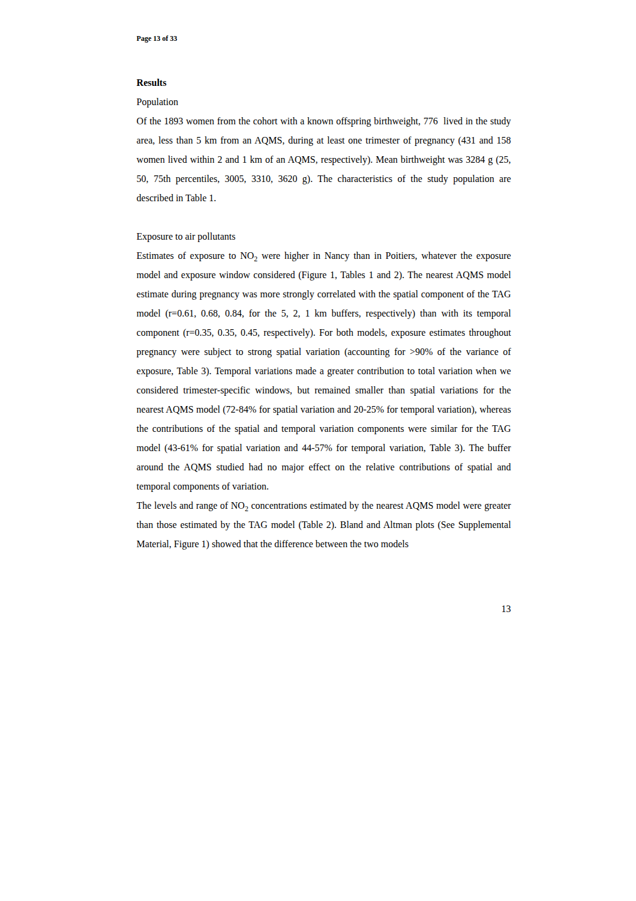Page 13 of 33
Results
Population
Of the 1893 women from the cohort with a known offspring birthweight, 776 lived in the study area, less than 5 km from an AQMS, during at least one trimester of pregnancy (431 and 158 women lived within 2 and 1 km of an AQMS, respectively). Mean birthweight was 3284 g (25, 50, 75th percentiles, 3005, 3310, 3620 g). The characteristics of the study population are described in Table 1.
Exposure to air pollutants
Estimates of exposure to NO2 were higher in Nancy than in Poitiers, whatever the exposure model and exposure window considered (Figure 1, Tables 1 and 2). The nearest AQMS model estimate during pregnancy was more strongly correlated with the spatial component of the TAG model (r=0.61, 0.68, 0.84, for the 5, 2, 1 km buffers, respectively) than with its temporal component (r=0.35, 0.35, 0.45, respectively). For both models, exposure estimates throughout pregnancy were subject to strong spatial variation (accounting for >90% of the variance of exposure, Table 3). Temporal variations made a greater contribution to total variation when we considered trimester-specific windows, but remained smaller than spatial variations for the nearest AQMS model (72-84% for spatial variation and 20-25% for temporal variation), whereas the contributions of the spatial and temporal variation components were similar for the TAG model (43-61% for spatial variation and 44-57% for temporal variation, Table 3). The buffer around the AQMS studied had no major effect on the relative contributions of spatial and temporal components of variation.
The levels and range of NO2 concentrations estimated by the nearest AQMS model were greater than those estimated by the TAG model (Table 2). Bland and Altman plots (See Supplemental Material, Figure 1) showed that the difference between the two models
13